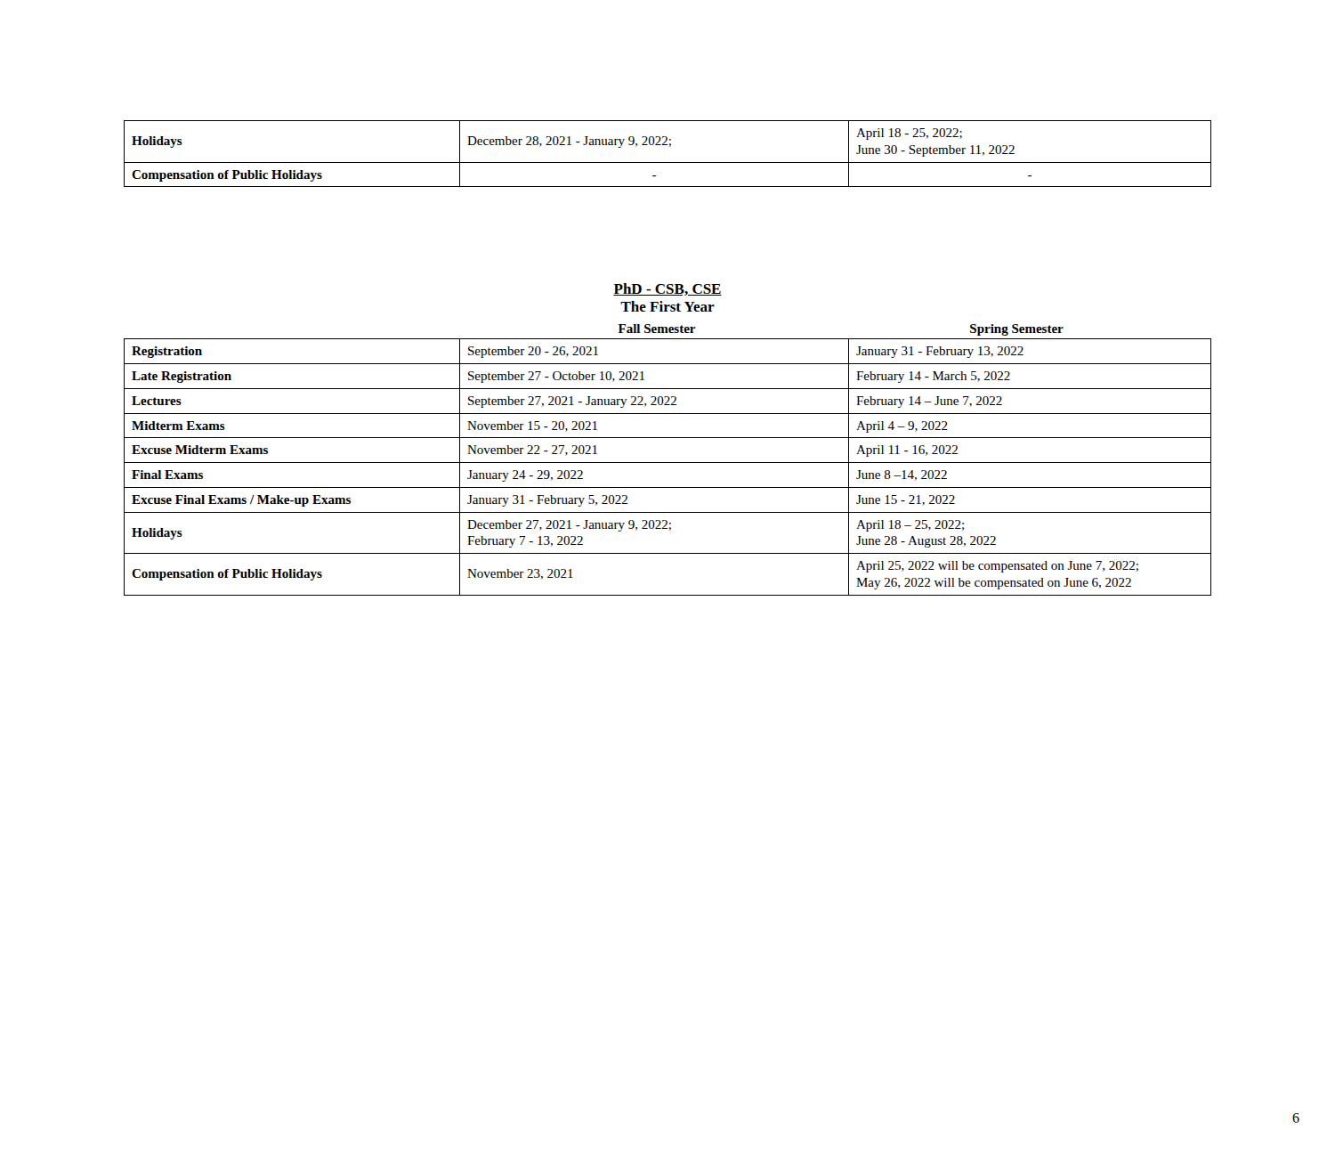| Holidays | December 28, 2021 - January 9, 2022; | April 18 - 25, 2022; June 30 - September 11, 2022 |
| Compensation of Public Holidays | - | - |
PhD - CSB, CSE
The First Year
Fall Semester
Spring Semester
| Registration | September 20 - 26, 2021 | January 31 - February 13, 2022 |
| Late Registration | September 27 - October 10, 2021 | February 14 - March 5, 2022 |
| Lectures | September 27, 2021 - January 22, 2022 | February 14 – June 7, 2022 |
| Midterm Exams | November 15 - 20, 2021 | April 4 – 9, 2022 |
| Excuse Midterm Exams | November 22 - 27, 2021 | April 11 - 16, 2022 |
| Final Exams | January 24 - 29, 2022 | June 8 –14, 2022 |
| Excuse Final Exams / Make-up Exams | January 31 - February 5, 2022 | June 15 - 21, 2022 |
| Holidays | December 27, 2021 - January 9, 2022; February 7 - 13, 2022 | April 18 – 25, 2022; June 28 - August 28, 2022 |
| Compensation of Public Holidays | November 23, 2021 | April 25, 2022 will be compensated on June 7, 2022; May 26, 2022 will be compensated on June 6, 2022 |
6